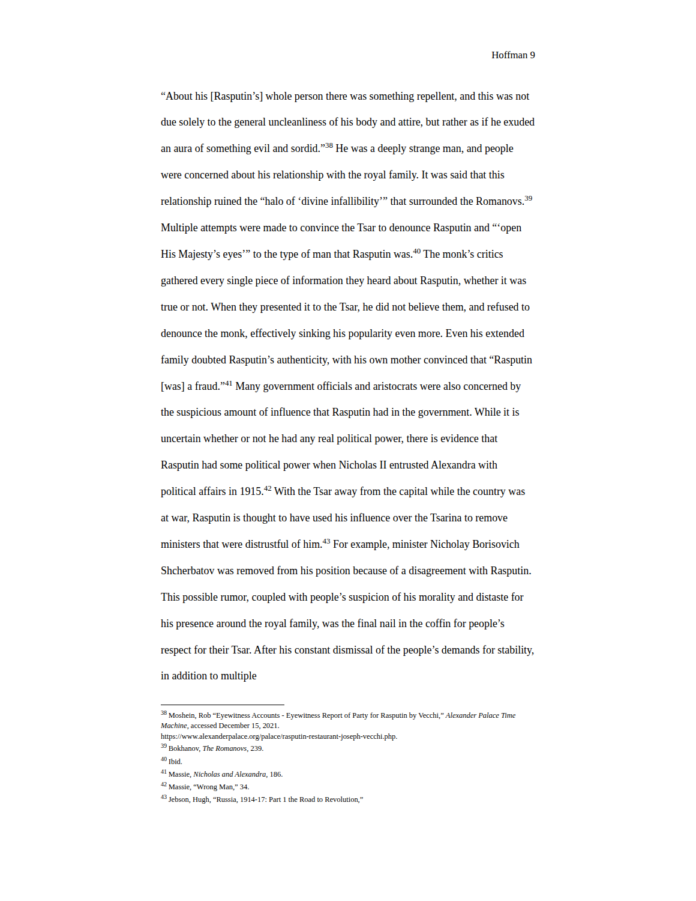Hoffman 9
“About his [Rasputin’s] whole person there was something repellent, and this was not due solely to the general uncleanliness of his body and attire, but rather as if he exuded an aura of something evil and sordid.”38 He was a deeply strange man, and people were concerned about his relationship with the royal family. It was said that this relationship ruined the “halo of ‘divine infallibility’” that surrounded the Romanovs.39 Multiple attempts were made to convince the Tsar to denounce Rasputin and “‘open His Majesty’s eyes’” to the type of man that Rasputin was.40 The monk’s critics gathered every single piece of information they heard about Rasputin, whether it was true or not. When they presented it to the Tsar, he did not believe them, and refused to denounce the monk, effectively sinking his popularity even more. Even his extended family doubted Rasputin’s authenticity, with his own mother convinced that “Rasputin [was] a fraud.”41 Many government officials and aristocrats were also concerned by the suspicious amount of influence that Rasputin had in the government. While it is uncertain whether or not he had any real political power, there is evidence that Rasputin had some political power when Nicholas II entrusted Alexandra with political affairs in 1915.42 With the Tsar away from the capital while the country was at war, Rasputin is thought to have used his influence over the Tsarina to remove ministers that were distrustful of him.43 For example, minister Nicholay Borisovich Shcherbatov was removed from his position because of a disagreement with Rasputin. This possible rumor, coupled with people’s suspicion of his morality and distaste for his presence around the royal family, was the final nail in the coffin for people’s respect for their Tsar. After his constant dismissal of the people’s demands for stability, in addition to multiple
38 Moshein, Rob “Eyewitness Accounts - Eyewitness Report of Party for Rasputin by Vecchi,” Alexander Palace Time Machine, accessed December 15, 2021.
https://www.alexanderpalace.org/palace/rasputin-restaurant-joseph-vecchi.php.
39 Bokhanov, The Romanovs, 239.
40 Ibid.
41 Massie, Nicholas and Alexandra, 186.
42 Massie, “Wrong Man,” 34.
43 Jebson, Hugh, “Russia, 1914-17: Part 1 the Road to Revolution,”